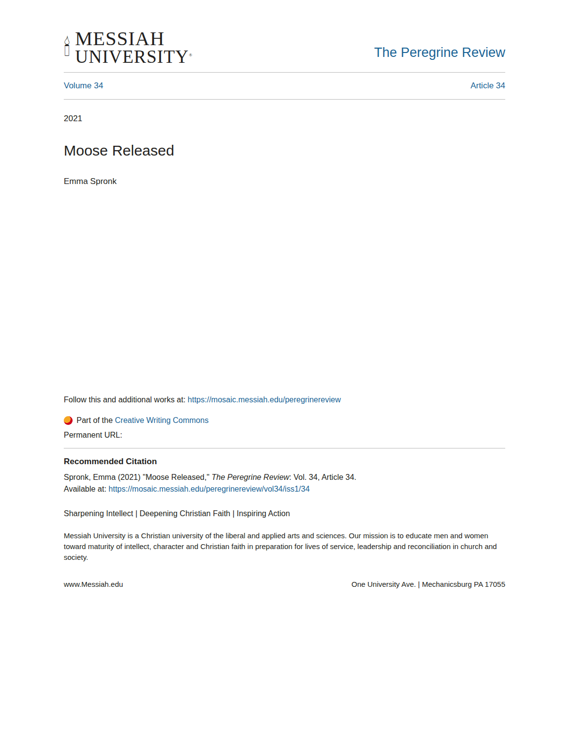🕯 MESSIAHUNIVERSITY®
The Peregrine Review
Volume 34 Article 34
2021
Moose Released
Emma Spronk
Follow this and additional works at: https://mosaic.messiah.edu/peregrinereview
Part of the Creative Writing Commons
Permanent URL:
Recommended Citation
Spronk, Emma (2021) "Moose Released," The Peregrine Review: Vol. 34, Article 34.
Available at: https://mosaic.messiah.edu/peregrinereview/vol34/iss1/34
Sharpening Intellect | Deepening Christian Faith | Inspiring Action
Messiah University is a Christian university of the liberal and applied arts and sciences. Our mission is to educate men and women toward maturity of intellect, character and Christian faith in preparation for lives of service, leadership and reconciliation in church and society.
www.Messiah.edu One University Ave. | Mechanicsburg PA 17055